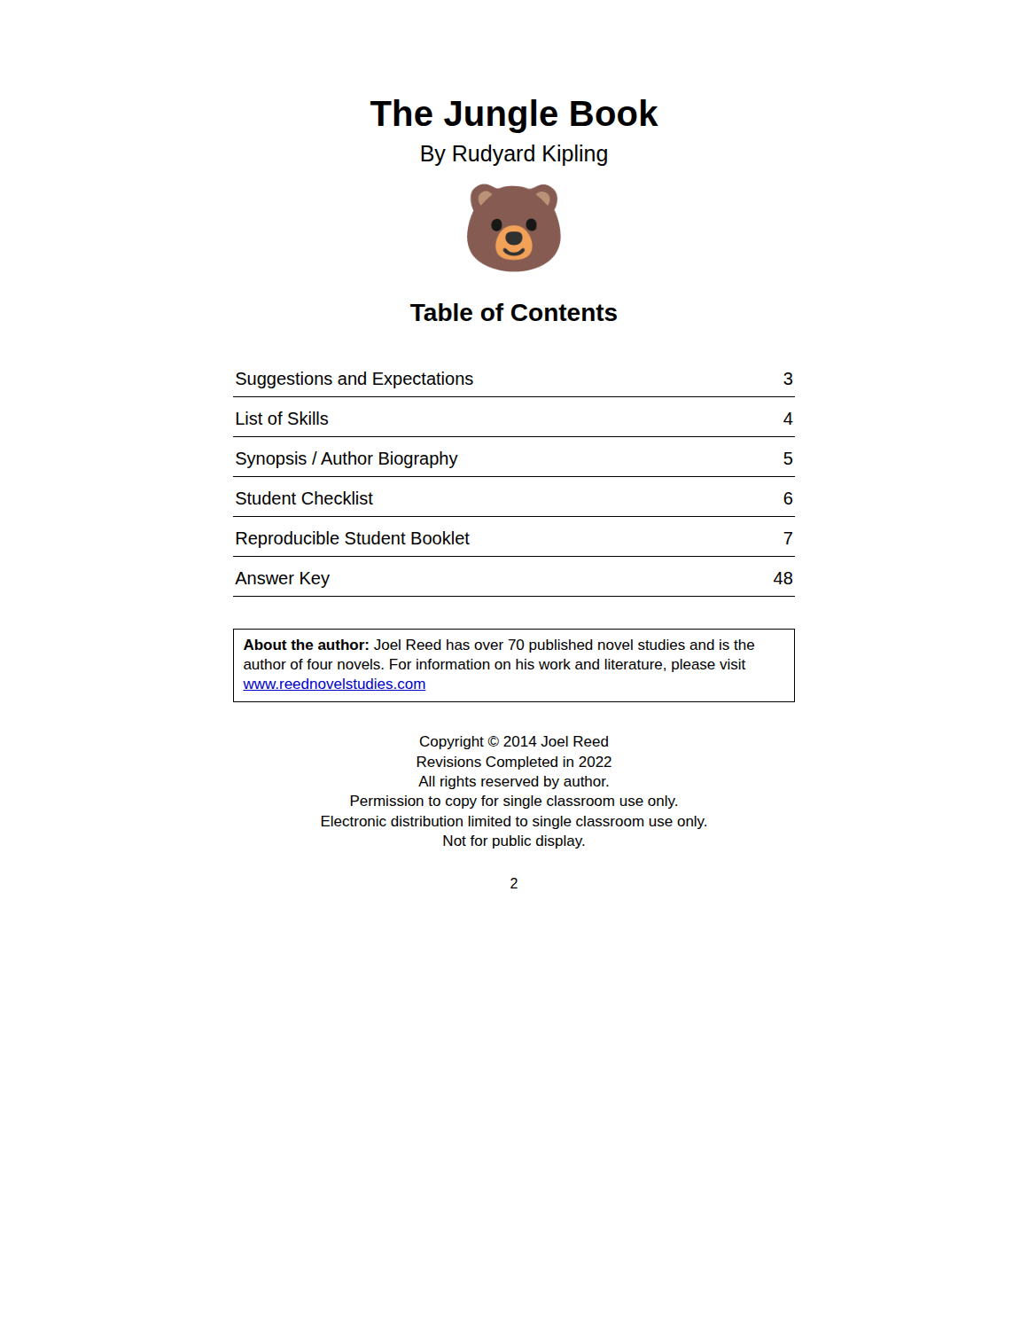The Jungle Book
By Rudyard Kipling
🐻
Table of Contents
| Suggestions and Expectations | 3 |
| List of Skills | 4 |
| Synopsis / Author Biography | 5 |
| Student Checklist | 6 |
| Reproducible Student Booklet | 7 |
| Answer Key | 48 |
About the author: Joel Reed has over 70 published novel studies and is the author of four novels. For information on his work and literature, please visit www.reednovelstudies.com
Copyright © 2014 Joel Reed
Revisions Completed in 2022
All rights reserved by author.
Permission to copy for single classroom use only.
Electronic distribution limited to single classroom use only.
Not for public display.
2